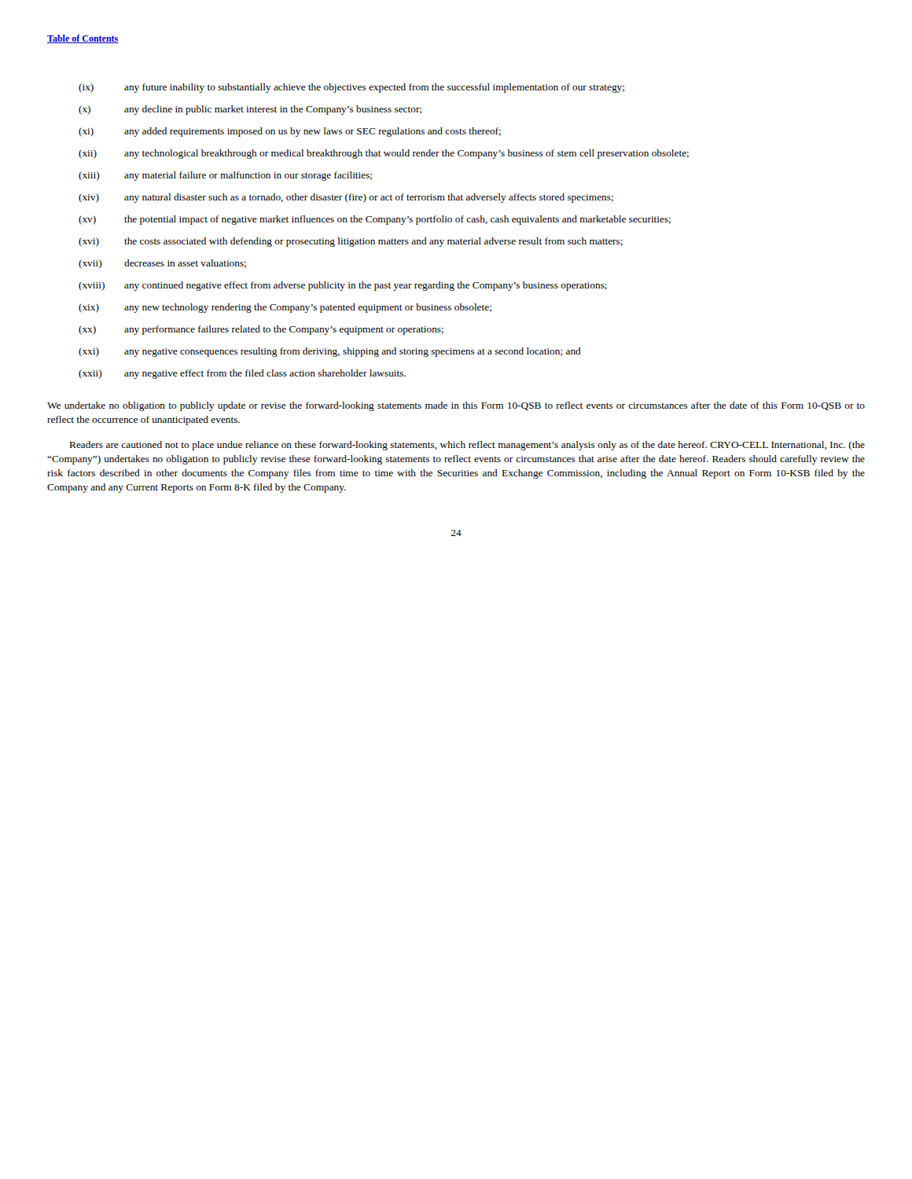Table of Contents
| (ix) | any future inability to substantially achieve the objectives expected from the successful implementation of our strategy; |
| (x) | any decline in public market interest in the Company’s business sector; |
| (xi) | any added requirements imposed on us by new laws or SEC regulations and costs thereof; |
| (xii) | any technological breakthrough or medical breakthrough that would render the Company’s business of stem cell preservation obsolete; |
| (xiii) | any material failure or malfunction in our storage facilities; |
| (xiv) | any natural disaster such as a tornado, other disaster (fire) or act of terrorism that adversely affects stored specimens; |
| (xv) | the potential impact of negative market influences on the Company’s portfolio of cash, cash equivalents and marketable securities; |
| (xvi) | the costs associated with defending or prosecuting litigation matters and any material adverse result from such matters; |
| (xvii) | decreases in asset valuations; |
| (xviii) | any continued negative effect from adverse publicity in the past year regarding the Company’s business operations; |
| (xix) | any new technology rendering the Company’s patented equipment or business obsolete; |
| (xx) | any performance failures related to the Company’s equipment or operations; |
| (xxi) | any negative consequences resulting from deriving, shipping and storing specimens at a second location; and |
| (xxii) | any negative effect from the filed class action shareholder lawsuits. |
We undertake no obligation to publicly update or revise the forward-looking statements made in this Form 10-QSB to reflect events or circumstances after the date of this Form 10-QSB or to reflect the occurrence of unanticipated events.
Readers are cautioned not to place undue reliance on these forward-looking statements, which reflect management’s analysis only as of the date hereof. CRYO-CELL International, Inc. (the “Company”) undertakes no obligation to publicly revise these forward-looking statements to reflect events or circumstances that arise after the date hereof. Readers should carefully review the risk factors described in other documents the Company files from time to time with the Securities and Exchange Commission, including the Annual Report on Form 10-KSB filed by the Company and any Current Reports on Form 8-K filed by the Company.
24